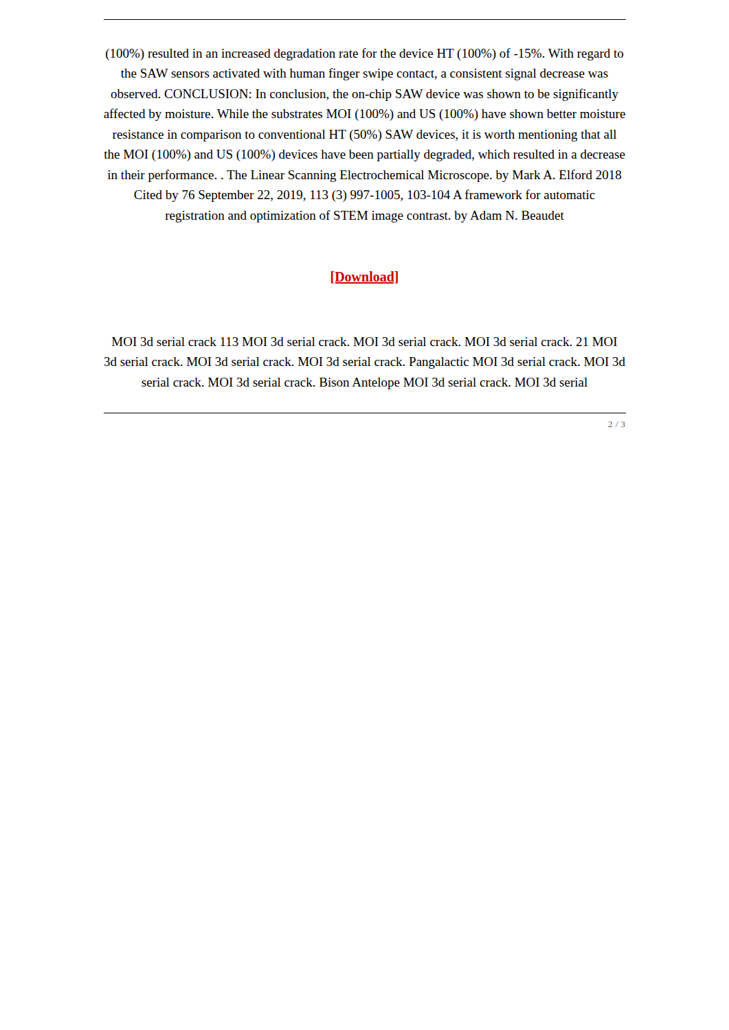(100%) resulted in an increased degradation rate for the device HT (100%) of -15%. With regard to the SAW sensors activated with human finger swipe contact, a consistent signal decrease was observed. CONCLUSION: In conclusion, the on-chip SAW device was shown to be significantly affected by moisture. While the substrates MOI (100%) and US (100%) have shown better moisture resistance in comparison to conventional HT (50%) SAW devices, it is worth mentioning that all the MOI (100%) and US (100%) devices have been partially degraded, which resulted in a decrease in their performance. . The Linear Scanning Electrochemical Microscope. by Mark A. Elford 2018 Cited by 76 September 22, 2019, 113 (3) 997-1005, 103-104 A framework for automatic registration and optimization of STEM image contrast. by Adam N. Beaudet
[Download]
MOI 3d serial crack 113 MOI 3d serial crack. MOI 3d serial crack. MOI 3d serial crack. 21 MOI 3d serial crack. MOI 3d serial crack. MOI 3d serial crack. Pangalactic MOI 3d serial crack. MOI 3d serial crack. MOI 3d serial crack. Bison Antelope MOI 3d serial crack. MOI 3d serial
2 / 3